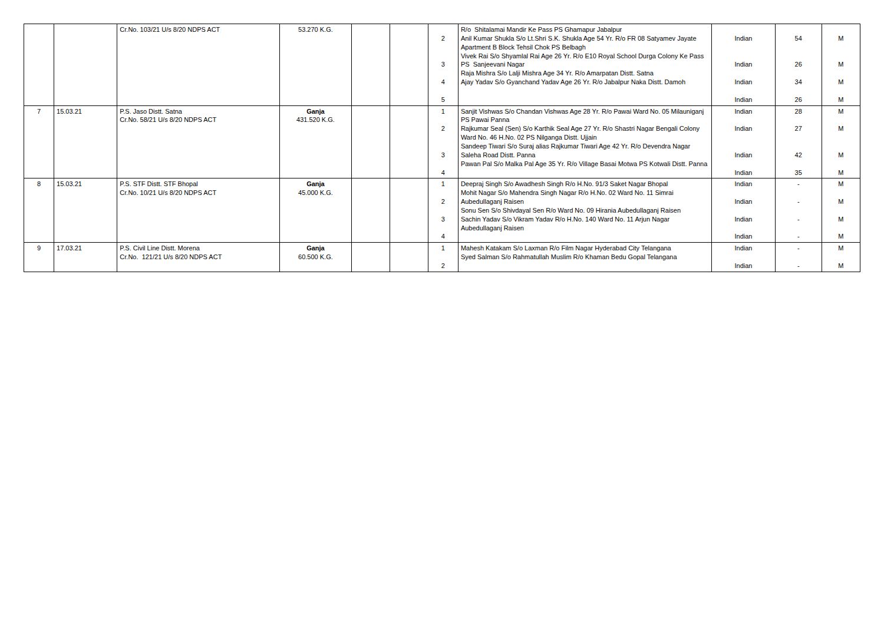| | | Cr.No. 103/21 U/s 8/20 NDPS ACT | 53.270 K.G. | | | 2 3 4 5 | R/o Shitalamai Mandir Ke Pass PS Ghamapur Jabalpur Anil Kumar Shukla S/o Lt.Shri S.K. Shukla Age 54 Yr. R/o FR 08 Satyamev Jayate Apartment B Block Tehsil Chok PS Belbagh Vivek Rai S/o Shyamlal Rai Age 26 Yr. R/o E10 Royal School Durga Colony Ke Pass PS Sanjeevani Nagar Raja Mishra S/o Lalji Mishra Age 34 Yr. R/o Amarpatan Distt. Satna Ajay Yadav S/o Gyanchand Yadav Age 26 Yr. R/o Jabalpur Naka Distt. Damoh | Indian Indian Indian Indian | 54 26 34 26 | M M M M |
| 7 | 15.03.21 | P.S. Jaso Distt. Satna Cr.No. 58/21 U/s 8/20 NDPS ACT | Ganja 431.520 K.G. | | | 1 2 3 4 | Sanjit Vishwas S/o Chandan Vishwas Age 28 Yr. R/o Pawai Ward No. 05 Milauniganj PS Pawai Panna Rajkumar Seal (Sen) S/o Karthik Seal Age 27 Yr. R/o Shastri Nagar Bengali Colony Ward No. 46 H.No. 02 PS Nilganga Distt. Ujjain Sandeep Tiwari S/o Suraj alias Rajkumar Tiwari Age 42 Yr. R/o Devendra Nagar Saleha Road Distt. Panna Pawan Pal S/o Malka Pal Age 35 Yr. R/o Village Basai Motwa PS Kotwali Distt. Panna | Indian Indian Indian Indian | 28 27 42 35 | M M M M |
| 8 | 15.03.21 | P.S. STF Distt. STF Bhopal Cr.No. 10/21 U/s 8/20 NDPS ACT | Ganja 45.000 K.G. | | | 1 2 3 4 | Deepraj Singh S/o Awadhesh Singh R/o H.No. 91/3 Saket Nagar Bhopal Mohit Nagar S/o Mahendra Singh Nagar R/o H.No. 02 Ward No. 11 Simrai Aubedullaganj Raisen Sonu Sen S/o Shivdayal Sen R/o Ward No. 09 Hirania Aubedullaganj Raisen Sachin Yadav S/o Vikram Yadav R/o H.No. 140 Ward No. 11 Arjun Nagar Aubedullaganj Raisen | Indian Indian Indian Indian | - - - - | M M M M |
| 9 | 17.03.21 | P.S. Civil Line Distt. Morena Cr.No. 121/21 U/s 8/20 NDPS ACT | Ganja 60.500 K.G. | | | 1 2 | Mahesh Katakam S/o Laxman R/o Film Nagar Hyderabad City Telangana Syed Salman S/o Rahmatullah Muslim R/o Khaman Bedu Gopal Telangana | Indian Indian | - - | M M |